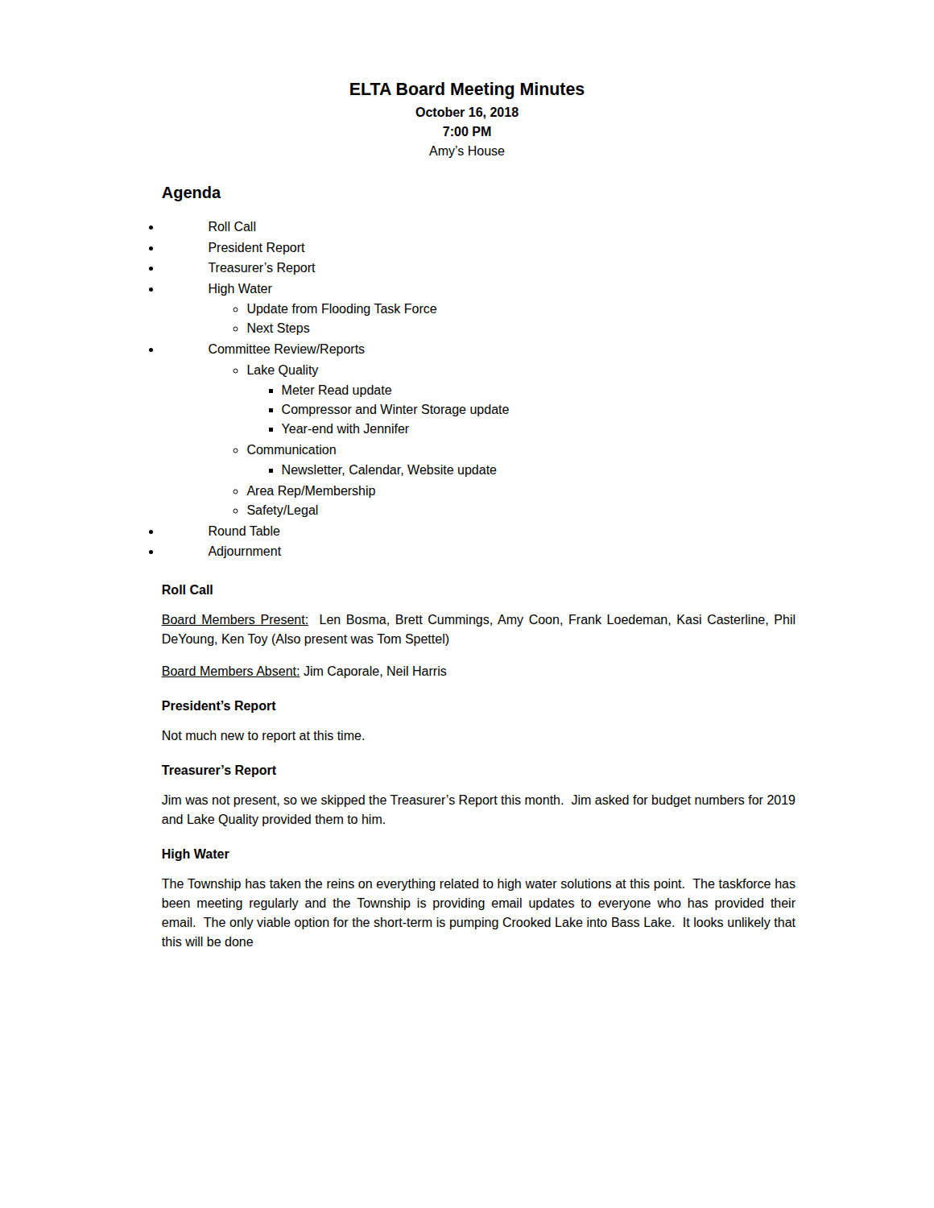ELTA Board Meeting Minutes
October 16, 2018
7:00 PM
Amy’s House
Agenda
Roll Call
President Report
Treasurer’s Report
High Water
Update from Flooding Task Force
Next Steps
Committee Review/Reports
Lake Quality
Meter Read update
Compressor and Winter Storage update
Year-end with Jennifer
Communication
Newsletter, Calendar, Website update
Area Rep/Membership
Safety/Legal
Round Table
Adjournment
Roll Call
Board Members Present: Len Bosma, Brett Cummings, Amy Coon, Frank Loedeman, Kasi Casterline, Phil DeYoung, Ken Toy (Also present was Tom Spettel)
Board Members Absent: Jim Caporale, Neil Harris
President’s Report
Not much new to report at this time.
Treasurer’s Report
Jim was not present, so we skipped the Treasurer’s Report this month. Jim asked for budget numbers for 2019 and Lake Quality provided them to him.
High Water
The Township has taken the reins on everything related to high water solutions at this point. The taskforce has been meeting regularly and the Township is providing email updates to everyone who has provided their email. The only viable option for the short-term is pumping Crooked Lake into Bass Lake. It looks unlikely that this will be done